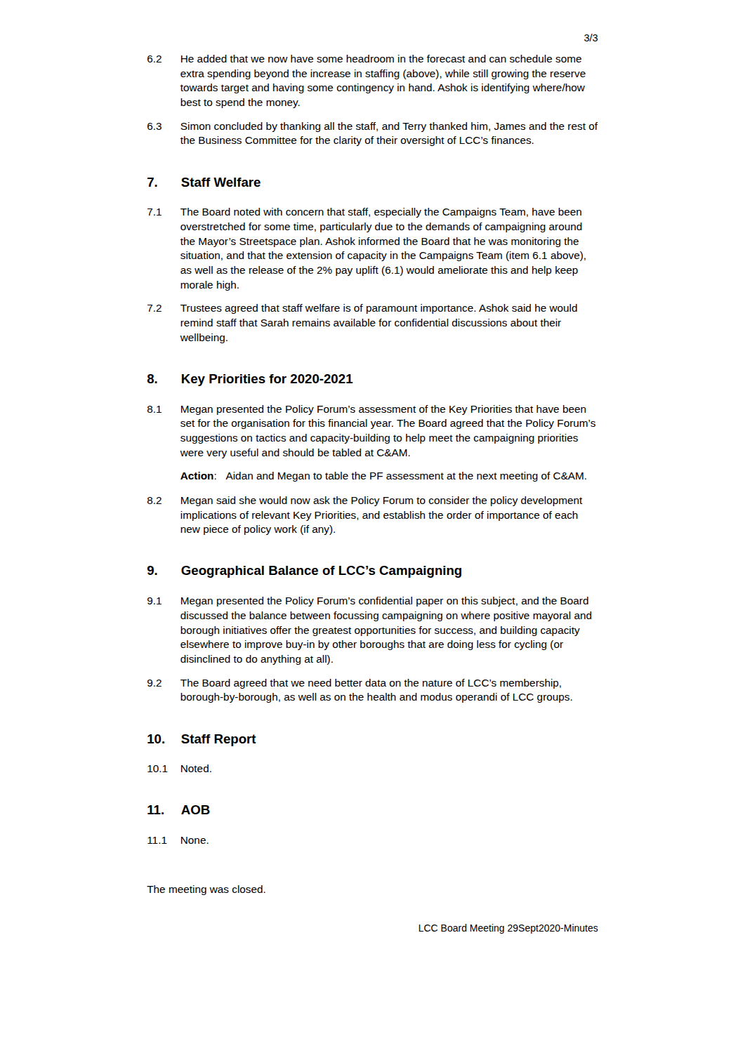3/3
6.2
He added that we now have some headroom in the forecast and can schedule some extra spending beyond the increase in staffing (above), while still growing the reserve towards target and having some contingency in hand. Ashok is identifying where/how best to spend the money.
6.3
Simon concluded by thanking all the staff, and Terry thanked him, James and the rest of the Business Committee for the clarity of their oversight of LCC’s finances.
7. Staff Welfare
7.1
The Board noted with concern that staff, especially the Campaigns Team, have been overstretched for some time, particularly due to the demands of campaigning around the Mayor’s Streetspace plan. Ashok informed the Board that he was monitoring the situation, and that the extension of capacity in the Campaigns Team (item 6.1 above), as well as the release of the 2% pay uplift (6.1) would ameliorate this and help keep morale high.
7.2
Trustees agreed that staff welfare is of paramount importance. Ashok said he would remind staff that Sarah remains available for confidential discussions about their wellbeing.
8. Key Priorities for 2020-2021
8.1
Megan presented the Policy Forum’s assessment of the Key Priorities that have been set for the organisation for this financial year. The Board agreed that the Policy Forum’s suggestions on tactics and capacity-building to help meet the campaigning priorities were very useful and should be tabled at C&AM.
Action: Aidan and Megan to table the PF assessment at the next meeting of C&AM.
8.2
Megan said she would now ask the Policy Forum to consider the policy development implications of relevant Key Priorities, and establish the order of importance of each new piece of policy work (if any).
9. Geographical Balance of LCC’s Campaigning
9.1
Megan presented the Policy Forum’s confidential paper on this subject, and the Board discussed the balance between focussing campaigning on where positive mayoral and borough initiatives offer the greatest opportunities for success, and building capacity elsewhere to improve buy-in by other boroughs that are doing less for cycling (or disinclined to do anything at all).
9.2
The Board agreed that we need better data on the nature of LCC’s membership, borough-by-borough, as well as on the health and modus operandi of LCC groups.
10. Staff Report
10.1
Noted.
11. AOB
11.1
None.
The meeting was closed.
LCC Board Meeting 29Sept2020-Minutes